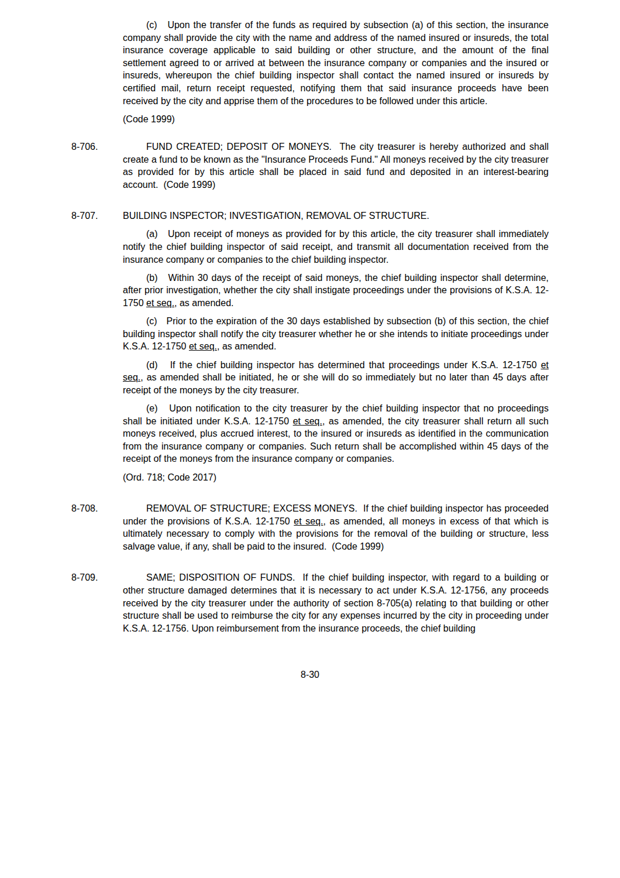(c) Upon the transfer of the funds as required by subsection (a) of this section, the insurance company shall provide the city with the name and address of the named insured or insureds, the total insurance coverage applicable to said building or other structure, and the amount of the final settlement agreed to or arrived at between the insurance company or companies and the insured or insureds, whereupon the chief building inspector shall contact the named insured or insureds by certified mail, return receipt requested, notifying them that said insurance proceeds have been received by the city and apprise them of the procedures to be followed under this article.
(Code 1999)
8-706.
Fund Created; Deposit of Moneys. The city treasurer is hereby authorized and shall create a fund to be known as the "Insurance Proceeds Fund." All moneys received by the city treasurer as provided for by this article shall be placed in said fund and deposited in an interest-bearing account. (Code 1999)
8-707.
Building Inspector; Investigation, Removal of Structure.
(a) Upon receipt of moneys as provided for by this article, the city treasurer shall immediately notify the chief building inspector of said receipt, and transmit all documentation received from the insurance company or companies to the chief building inspector.
(b) Within 30 days of the receipt of said moneys, the chief building inspector shall determine, after prior investigation, whether the city shall instigate proceedings under the provisions of K.S.A. 12-1750 et seq., as amended.
(c) Prior to the expiration of the 30 days established by subsection (b) of this section, the chief building inspector shall notify the city treasurer whether he or she intends to initiate proceedings under K.S.A. 12-1750 et seq., as amended.
(d) If the chief building inspector has determined that proceedings under K.S.A. 12-1750 et seq., as amended shall be initiated, he or she will do so immediately but no later than 45 days after receipt of the moneys by the city treasurer.
(e) Upon notification to the city treasurer by the chief building inspector that no proceedings shall be initiated under K.S.A. 12-1750 et seq., as amended, the city treasurer shall return all such moneys received, plus accrued interest, to the insured or insureds as identified in the communication from the insurance company or companies. Such return shall be accomplished within 45 days of the receipt of the moneys from the insurance company or companies.
(Ord. 718; Code 2017)
8-708.
Removal of Structure; Excess Moneys. If the chief building inspector has proceeded under the provisions of K.S.A. 12-1750 et seq., as amended, all moneys in excess of that which is ultimately necessary to comply with the provisions for the removal of the building or structure, less salvage value, if any, shall be paid to the insured. (Code 1999)
8-709.
Same; Disposition of Funds. If the chief building inspector, with regard to a building or other structure damaged determines that it is necessary to act under K.S.A. 12-1756, any proceeds received by the city treasurer under the authority of section 8-705(a) relating to that building or other structure shall be used to reimburse the city for any expenses incurred by the city in proceeding under K.S.A. 12-1756. Upon reimbursement from the insurance proceeds, the chief building
8-30